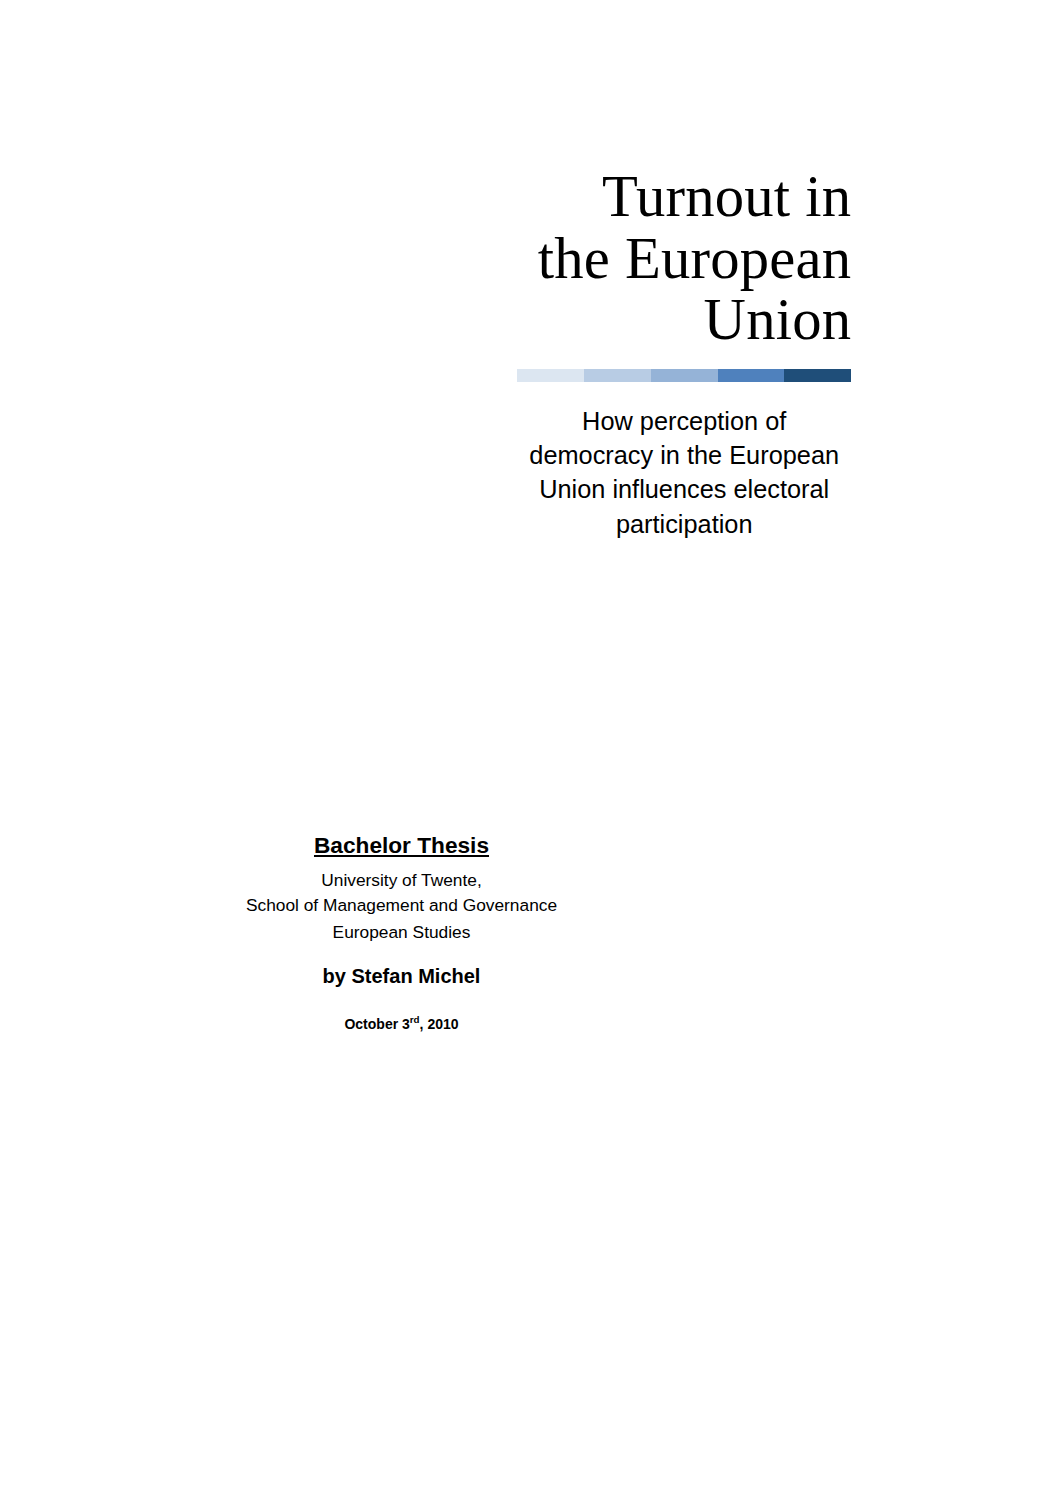Turnout in the European Union
How perception of democracy in the European Union influences electoral participation
Bachelor Thesis
University of Twente,
School of Management and Governance
European Studies
by Stefan Michel
October 3rd, 2010